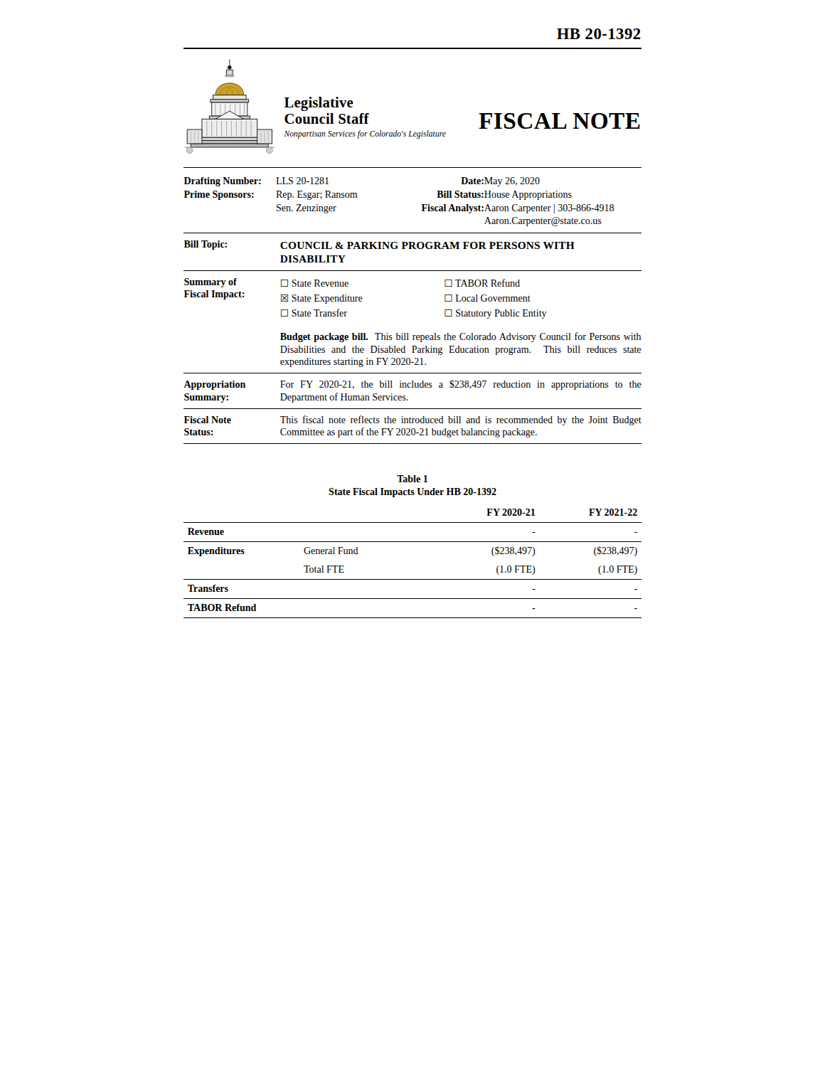HB 20-1392
Legislative
Council Staff
Nonpartisan Services for Colorado's Legislature
FISCAL NOTE
| Drafting Number: | LLS 20-1281 | Date: | May 26, 2020 |
| Prime Sponsors: | Rep. Esgar; Ransom | Bill Status: | House Appropriations |
| | Sen. Zenzinger | Fiscal Analyst: | Aaron Carpenter / 303-866-4918 |
| | | | Aaron.Carpenter@state.co.us |
Bill Topic:
COUNCIL & PARKING PROGRAM FOR PERSONS WITH DISABILITY
Summary of
Fiscal Impact:
☐ State Revenue
☒ State Expenditure
☐ State Transfer
☐ TABOR Refund
☐ Local Government
☐ Statutory Public Entity
Budget package bill. This bill repeals the Colorado Advisory Council for Persons with Disabilities and the Disabled Parking Education program. This bill reduces state expenditures starting in FY 2020-21.
Appropriation
Summary:
For FY 2020-21, the bill includes a $238,497 reduction in appropriations to the Department of Human Services.
Fiscal Note
Status:
This fiscal note reflects the introduced bill and is recommended by the Joint Budget Committee as part of the FY 2020-21 budget balancing package.
Table 1
State Fiscal Impacts Under HB 20-1392
| | | FY 2020-21 | FY 2021-22 |
| --- | --- | --- | --- |
| Revenue | | - | - |
| Expenditures | General Fund | ($238,497) | ($238,497) |
| | Total FTE | (1.0 FTE) | (1.0 FTE) |
| Transfers | | - | - |
| TABOR Refund | | - | - |